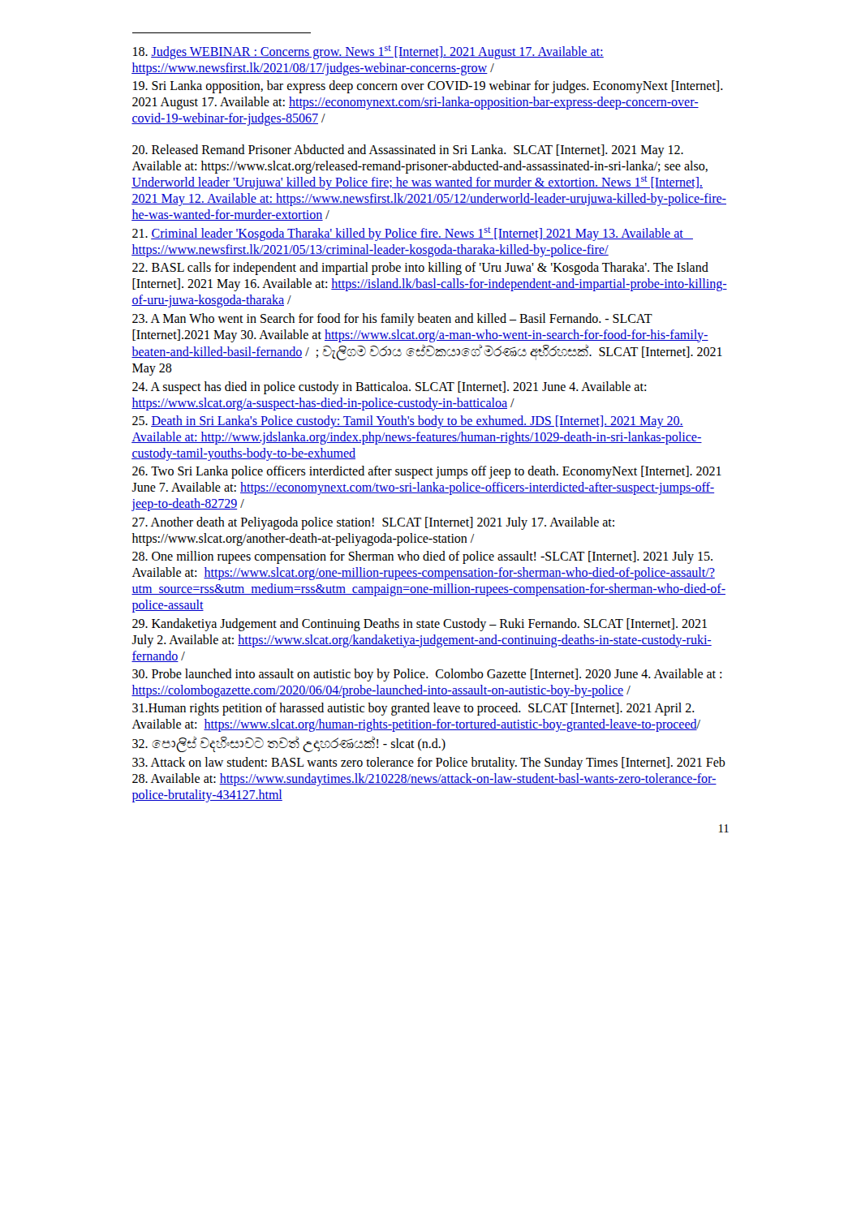18. Judges WEBINAR : Concerns grow. News 1st [Internet]. 2021 August 17. Available at: https://www.newsfirst.lk/2021/08/17/judges-webinar-concerns-grow /
19. Sri Lanka opposition, bar express deep concern over COVID-19 webinar for judges. EconomyNext [Internet]. 2021 August 17. Available at: https://economynext.com/sri-lanka-opposition-bar-express-deep-concern-over-covid-19-webinar-for-judges-85067 /
20. Released Remand Prisoner Abducted and Assassinated in Sri Lanka. SLCAT [Internet]. 2021 May 12. Available at: https://www.slcat.org/released-remand-prisoner-abducted-and-assassinated-in-sri-lanka/; see also, Underworld leader 'Urujuwa' killed by Police fire; he was wanted for murder & extortion. News 1st [Internet]. 2021 May 12. Available at: https://www.newsfirst.lk/2021/05/12/underworld-leader-urujuwa-killed-by-police-fire-he-was-wanted-for-murder-extortion /
21. Criminal leader 'Kosgoda Tharaka' killed by Police fire. News 1st [Internet] 2021 May 13. Available at https://www.newsfirst.lk/2021/05/13/criminal-leader-kosgoda-tharaka-killed-by-police-fire/
22. BASL calls for independent and impartial probe into killing of 'Uru Juwa' & 'Kosgoda Tharaka'. The Island [Internet]. 2021 May 16. Available at: https://island.lk/basl-calls-for-independent-and-impartial-probe-into-killing-of-uru-juwa-kosgoda-tharaka /
23. A Man Who went in Search for food for his family beaten and killed – Basil Fernando. - SLCAT [Internet].2021 May 30. Available at https://www.slcat.org/a-man-who-went-in-search-for-food-for-his-family-beaten-and-killed-basil-fernando / ; වැලිගම වරාය සේවකයාගේ මරණය අභිරහසක්. SLCAT [Internet]. 2021 May 28
24. A suspect has died in police custody in Batticaloa. SLCAT [Internet]. 2021 June 4. Available at: https://www.slcat.org/a-suspect-has-died-in-police-custody-in-batticaloa /
25. Death in Sri Lanka's Police custody: Tamil Youth's body to be exhumed. JDS [Internet]. 2021 May 20. Available at: http://www.jdslanka.org/index.php/news-features/human-rights/1029-death-in-sri-lankas-police-custody-tamil-youths-body-to-be-exhumed
26. Two Sri Lanka police officers interdicted after suspect jumps off jeep to death. EconomyNext [Internet]. 2021 June 7. Available at: https://economynext.com/two-sri-lanka-police-officers-interdicted-after-suspect-jumps-off-jeep-to-death-82729 /
27. Another death at Peliyagoda police station! SLCAT [Internet] 2021 July 17. Available at: https://www.slcat.org/another-death-at-peliyagoda-police-station /
28. One million rupees compensation for Sherman who died of police assault! -SLCAT [Internet]. 2021 July 15. Available at: https://www.slcat.org/one-million-rupees-compensation-for-sherman-who-died-of-police-assault/?utm_source=rss&utm_medium=rss&utm_campaign=one-million-rupees-compensation-for-sherman-who-died-of-police-assault
29. Kandaketiya Judgement and Continuing Deaths in state Custody – Ruki Fernando. SLCAT [Internet]. 2021 July 2. Available at: https://www.slcat.org/kandaketiya-judgement-and-continuing-deaths-in-state-custody-ruki-fernando /
30. Probe launched into assault on autistic boy by Police. Colombo Gazette [Internet]. 2020 June 4. Available at : https://colombogazette.com/2020/06/04/probe-launched-into-assault-on-autistic-boy-by-police /
31.Human rights petition of harassed autistic boy granted leave to proceed. SLCAT [Internet]. 2021 April 2. Available at: https://www.slcat.org/human-rights-petition-for-tortured-autistic-boy-granted-leave-to-proceed/
32. පොලිස් වදහිංසාවට තවත් උදාහරණයක්! - slcat (n.d.)
33. Attack on law student: BASL wants zero tolerance for Police brutality. The Sunday Times [Internet]. 2021 Feb 28. Available at: https://www.sundaytimes.lk/210228/news/attack-on-law-student-basl-wants-zero-tolerance-for-police-brutality-434127.html
11